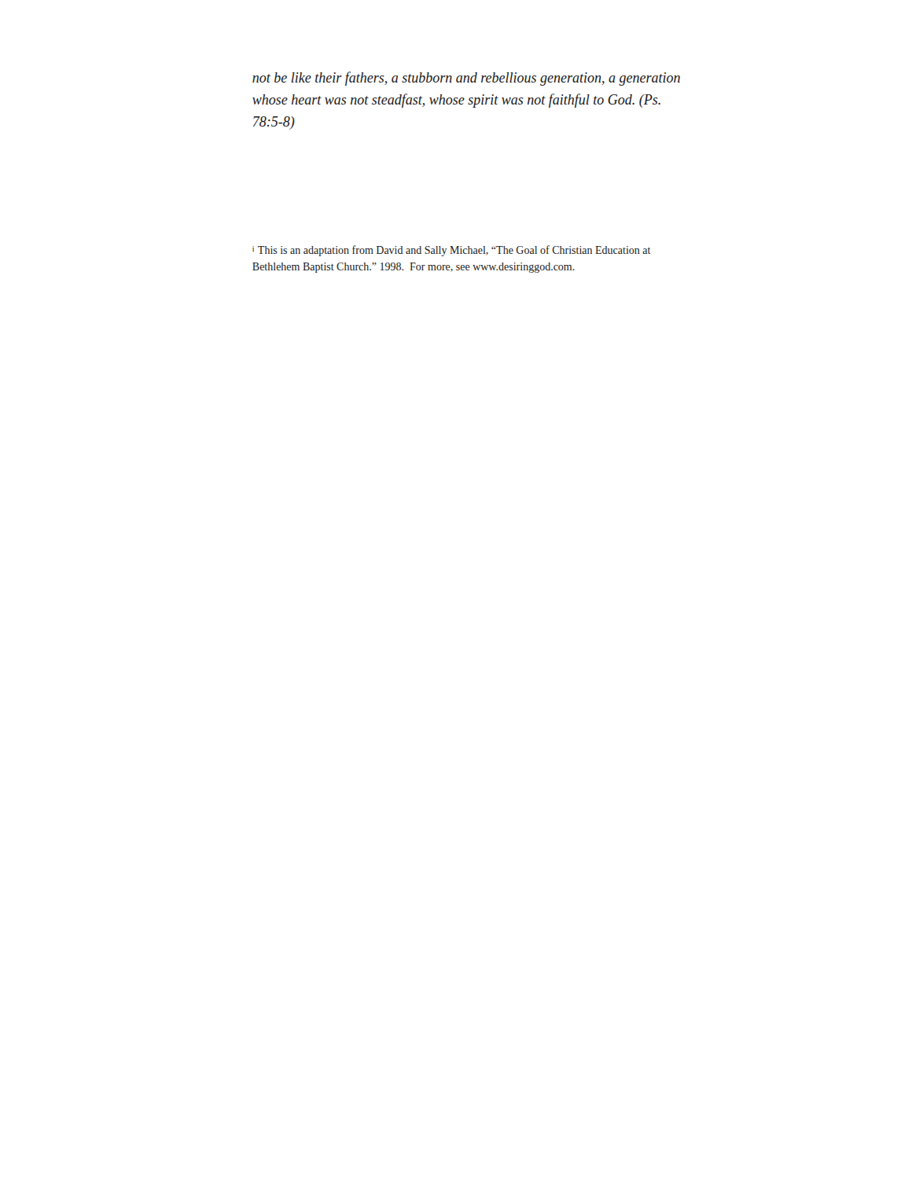not be like their fathers, a stubborn and rebellious generation, a generation whose heart was not steadfast, whose spirit was not faithful to God. (Ps. 78:5-8)
i This is an adaptation from David and Sally Michael, “The Goal of Christian Education at Bethlehem Baptist Church.” 1998. For more, see www.desiringgod.com.